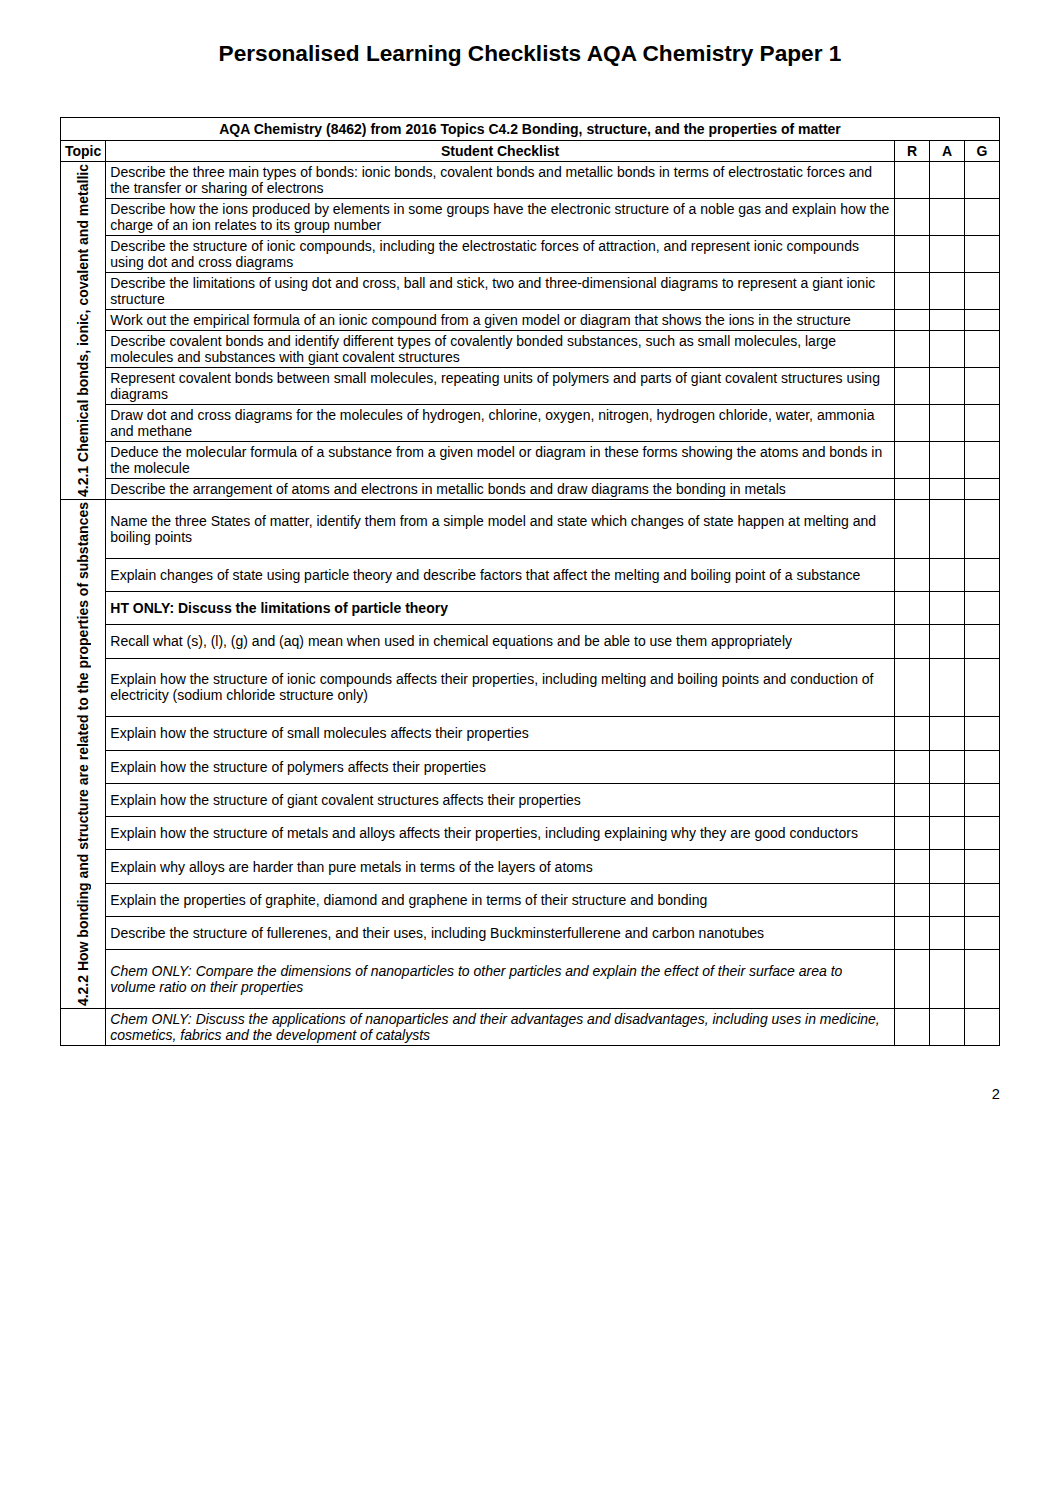Personalised Learning Checklists AQA Chemistry Paper 1
AQA Chemistry (8462) from 2016 Topics C4.2 Bonding, structure, and the properties of matter
| Topic | Student Checklist | R | A | G |
| --- | --- | --- | --- | --- |
| 4.2.1 Chemical bonds, ionic, covalent and metallic | Describe the three main types of bonds: ionic bonds, covalent bonds and metallic bonds in terms of electrostatic forces and the transfer or sharing of electrons | | | |
| Describe how the ions produced by elements in some groups have the electronic structure of a noble gas and explain how the charge of an ion relates to its group number | | | |
| Describe the structure of ionic compounds, including the electrostatic forces of attraction, and represent ionic compounds using dot and cross diagrams | | | |
| Describe the limitations of using dot and cross, ball and stick, two and three-dimensional diagrams to represent a giant ionic structure | | | |
| Work out the empirical formula of an ionic compound from a given model or diagram that shows the ions in the structure | | | |
| Describe covalent bonds and identify different types of covalently bonded substances, such as small molecules, large molecules and substances with giant covalent structures | | | |
| Represent covalent bonds between small molecules, repeating units of polymers and parts of giant covalent structures using diagrams | | | |
| Draw dot and cross diagrams for the molecules of hydrogen, chlorine, oxygen, nitrogen, hydrogen chloride, water, ammonia and methane | | | |
| Deduce the molecular formula of a substance from a given model or diagram in these forms showing the atoms and bonds in the molecule | | | |
| Describe the arrangement of atoms and electrons in metallic bonds and draw diagrams the bonding in metals | | | |
| 4.2.2 How bonding and structure are related to the properties of substances | Name the three States of matter, identify them from a simple model and state which changes of state happen at melting and boiling points | | | |
| Explain changes of state using particle theory and describe factors that affect the melting and boiling point of a substance | | | |
| HT ONLY: Discuss the limitations of particle theory | | | |
| Recall what (s), (l), (g) and (aq) mean when used in chemical equations and be able to use them appropriately | | | |
| Explain how the structure of ionic compounds affects their properties, including melting and boiling points and conduction of electricity (sodium chloride structure only) | | | |
| Explain how the structure of small molecules affects their properties | | | |
| Explain how the structure of polymers affects their properties | | | |
| Explain how the structure of giant covalent structures affects their properties | | | |
| Explain how the structure of metals and alloys affects their properties, including explaining why they are good conductors | | | |
| Explain why alloys are harder than pure metals in terms of the layers of atoms | | | |
| Explain the properties of graphite, diamond and graphene in terms of their structure and bonding | | | |
| Describe the structure of fullerenes, and their uses, including Buckminsterfullerene and carbon nanotubes | | | |
| Chem ONLY: Compare the dimensions of nanoparticles to other particles and explain the effect of their surface area to volume ratio on their properties | | | |
| | Chem ONLY: Discuss the applications of nanoparticles and their advantages and disadvantages, including uses in medicine, cosmetics, fabrics and the development of catalysts | | | |
2